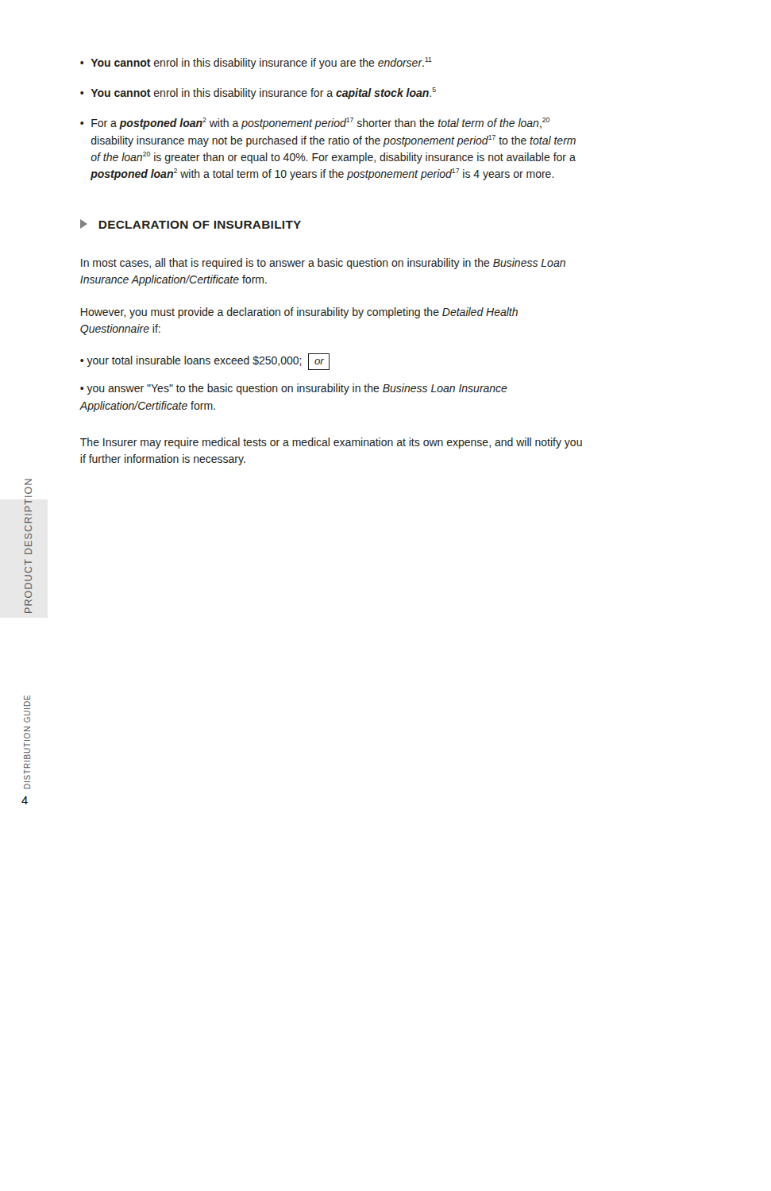PRODUCT DESCRIPTION
DISTRIBUTION GUIDE
4
•
You cannot enrol in this disability insurance if you are the endorser.11
•
You cannot enrol in this disability insurance for a capital stock loan.5
•
For a postponed loan2 with a postponement period17 shorter than the total term of the loan,20 disability insurance may not be purchased if the ratio of the postponement period17 to the total term of the loan20 is greater than or equal to 40%. For example, disability insurance is not available for a postponed loan2 with a total term of 10 years if the postponement period17 is 4 years or more.
DECLARATION OF INSURABILITY
In most cases, all that is required is to answer a basic question on insurability in the Business Loan Insurance Application/Certificate form.
However, you must provide a declaration of insurability by completing the Detailed Health Questionnaire if:
• your total insurable loans exceed $250,000; or
• you answer "Yes" to the basic question on insurability in the Business Loan Insurance Application/Certificate form.
The Insurer may require medical tests or a medical examination at its own expense, and will notify you if further information is necessary.